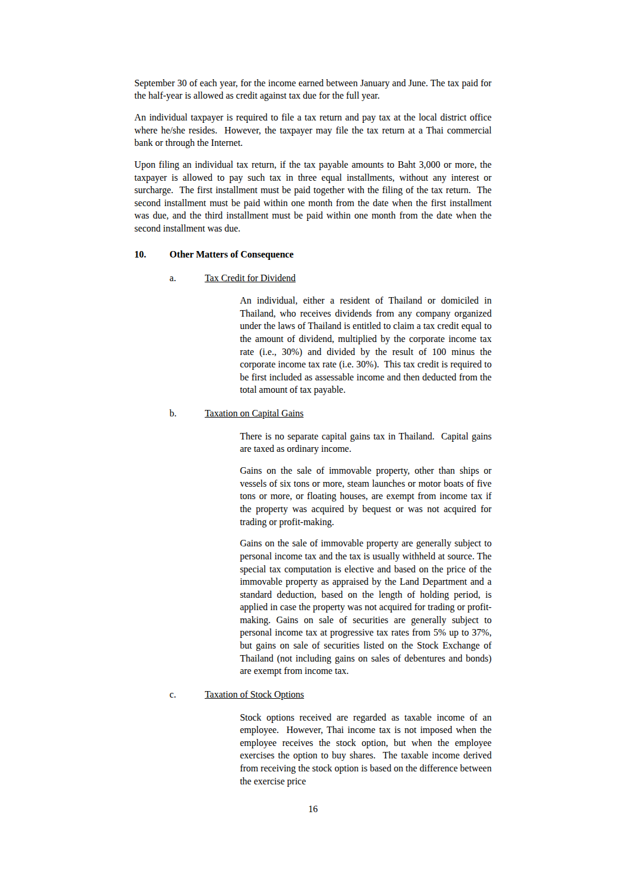September 30 of each year, for the income earned between January and June. The tax paid for the half-year is allowed as credit against tax due for the full year.
An individual taxpayer is required to file a tax return and pay tax at the local district office where he/she resides. However, the taxpayer may file the tax return at a Thai commercial bank or through the Internet.
Upon filing an individual tax return, if the tax payable amounts to Baht 3,000 or more, the taxpayer is allowed to pay such tax in three equal installments, without any interest or surcharge. The first installment must be paid together with the filing of the tax return. The second installment must be paid within one month from the date when the first installment was due, and the third installment must be paid within one month from the date when the second installment was due.
10. Other Matters of Consequence
a. Tax Credit for Dividend
An individual, either a resident of Thailand or domiciled in Thailand, who receives dividends from any company organized under the laws of Thailand is entitled to claim a tax credit equal to the amount of dividend, multiplied by the corporate income tax rate (i.e., 30%) and divided by the result of 100 minus the corporate income tax rate (i.e. 30%). This tax credit is required to be first included as assessable income and then deducted from the total amount of tax payable.
b. Taxation on Capital Gains
There is no separate capital gains tax in Thailand. Capital gains are taxed as ordinary income.
Gains on the sale of immovable property, other than ships or vessels of six tons or more, steam launches or motor boats of five tons or more, or floating houses, are exempt from income tax if the property was acquired by bequest or was not acquired for trading or profit-making.
Gains on the sale of immovable property are generally subject to personal income tax and the tax is usually withheld at source. The special tax computation is elective and based on the price of the immovable property as appraised by the Land Department and a standard deduction, based on the length of holding period, is applied in case the property was not acquired for trading or profit-making. Gains on sale of securities are generally subject to personal income tax at progressive tax rates from 5% up to 37%, but gains on sale of securities listed on the Stock Exchange of Thailand (not including gains on sales of debentures and bonds) are exempt from income tax.
c. Taxation of Stock Options
Stock options received are regarded as taxable income of an employee. However, Thai income tax is not imposed when the employee receives the stock option, but when the employee exercises the option to buy shares. The taxable income derived from receiving the stock option is based on the difference between the exercise price
16